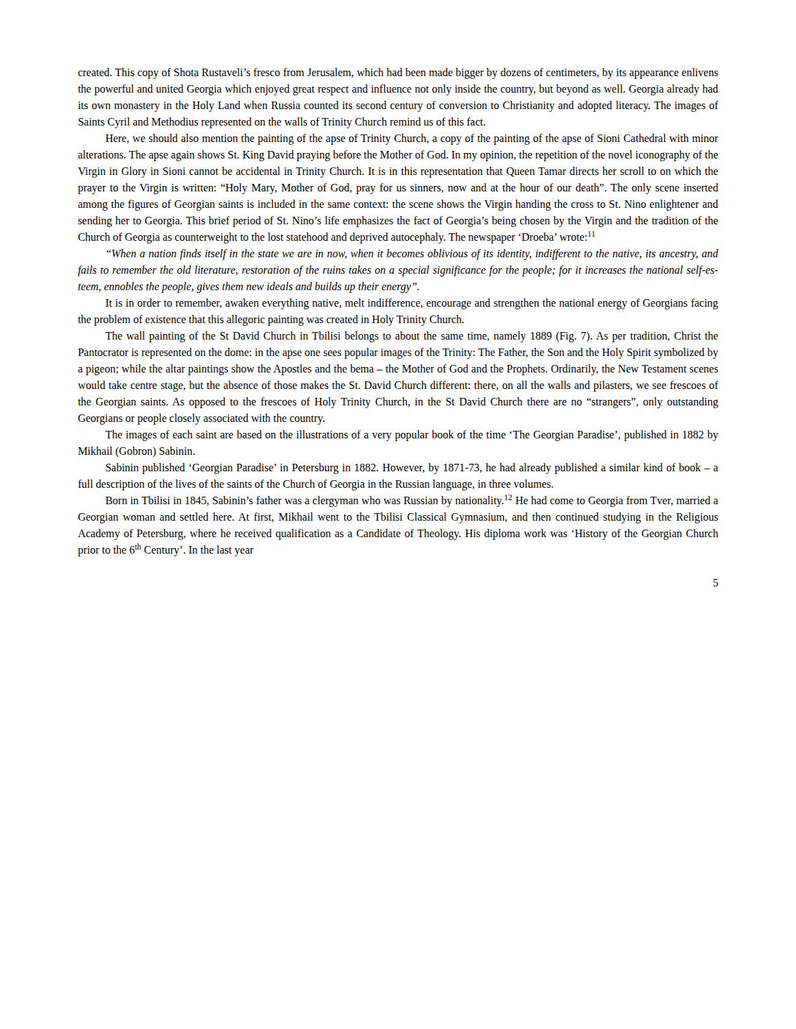created. This copy of Shota Rustaveli’s fresco from Jerusalem, which had been made bigger by dozens of centimeters, by its appearance enlivens the powerful and united Georgia which enjoyed great respect and influence not only inside the country, but beyond as well. Georgia already had its own monastery in the Holy Land when Russia counted its second century of conversion to Christianity and adopted literacy. The images of Saints Cyril and Methodius represented on the walls of Trinity Church remind us of this fact.
Here, we should also mention the painting of the apse of Trinity Church, a copy of the painting of the apse of Sioni Cathedral with minor alterations. The apse again shows St. King David praying before the Mother of God. In my opinion, the repetition of the novel iconography of the Virgin in Glory in Sioni cannot be accidental in Trinity Church. It is in this representation that Queen Tamar directs her scroll to on which the prayer to the Virgin is written: “Holy Mary, Mother of God, pray for us sinners, now and at the hour of our death”. The only scene inserted among the figures of Georgian saints is included in the same context: the scene shows the Virgin handing the cross to St. Nino enlightener and sending her to Georgia. This brief period of St. Nino’s life emphasizes the fact of Georgia’s being chosen by the Virgin and the tradition of the Church of Georgia as counterweight to the lost statehood and deprived autocephaly. The newspaper ‘Droeba’ wrote:11
“When a nation finds itself in the state we are in now, when it becomes oblivious of its identity, indifferent to the native, its ancestry, and fails to remember the old literature, restoration of the ruins takes on a special significance for the people; for it increases the national self-esteem, ennobles the people, gives them new ideals and builds up their energy”.
It is in order to remember, awaken everything native, melt indifference, encourage and strengthen the national energy of Georgians facing the problem of existence that this allegoric painting was created in Holy Trinity Church.
The wall painting of the St David Church in Tbilisi belongs to about the same time, namely 1889 (Fig. 7). As per tradition, Christ the Pantocrator is represented on the dome: in the apse one sees popular images of the Trinity: The Father, the Son and the Holy Spirit symbolized by a pigeon; while the altar paintings show the Apostles and the bema – the Mother of God and the Prophets. Ordinarily, the New Testament scenes would take centre stage, but the absence of those makes the St. David Church different: there, on all the walls and pilasters, we see frescoes of the Georgian saints. As opposed to the frescoes of Holy Trinity Church, in the St David Church there are no “strangers”, only outstanding Georgians or people closely associated with the country.
The images of each saint are based on the illustrations of a very popular book of the time ‘The Georgian Paradise’, published in 1882 by Mikhail (Gobron) Sabinin.
Sabinin published ‘Georgian Paradise’ in Petersburg in 1882. However, by 1871-73, he had already published a similar kind of book – a full description of the lives of the saints of the Church of Georgia in the Russian language, in three volumes.
Born in Tbilisi in 1845, Sabinin’s father was a clergyman who was Russian by nationality.12 He had come to Georgia from Tver, married a Georgian woman and settled here. At first, Mikhail went to the Tbilisi Classical Gymnasium, and then continued studying in the Religious Academy of Petersburg, where he received qualification as a Candidate of Theology. His diploma work was ‘History of the Georgian Church prior to the 6th Century’. In the last year
5